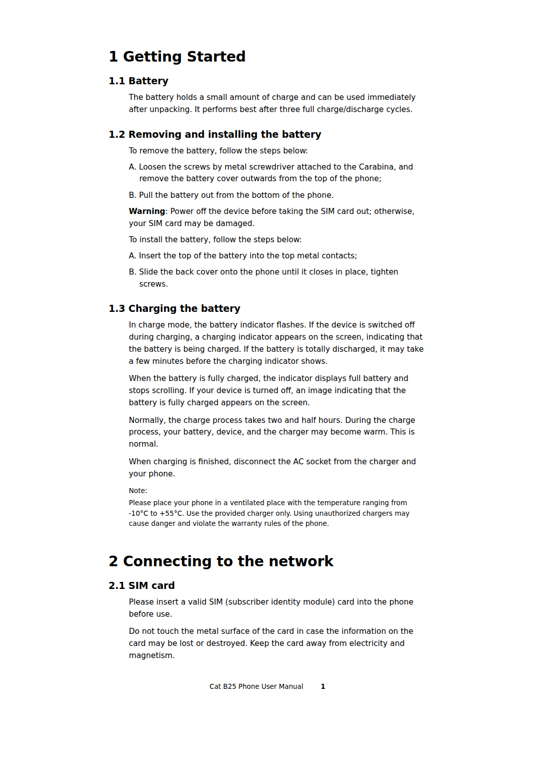1 Getting Started
1.1 Battery
The battery holds a small amount of charge and can be used immediately after unpacking. It performs best after three full charge/discharge cycles.
1.2 Removing and installing the battery
To remove the battery, follow the steps below:
A. Loosen the screws by metal screwdriver attached to the Carabina, and remove the battery cover outwards from the top of the phone;
B. Pull the battery out from the bottom of the phone.
Warning: Power off the device before taking the SIM card out; otherwise, your SIM card may be damaged.
To install the battery, follow the steps below:
A. Insert the top of the battery into the top metal contacts;
B. Slide the back cover onto the phone until it closes in place, tighten screws.
1.3 Charging the battery
In charge mode, the battery indicator flashes. If the device is switched off during charging, a charging indicator appears on the screen, indicating that the battery is being charged. If the battery is totally discharged, it may take a few minutes before the charging indicator shows.
When the battery is fully charged, the indicator displays full battery and stops scrolling. If your device is turned off, an image indicating that the battery is fully charged appears on the screen.
Normally, the charge process takes two and half hours. During the charge process, your battery, device, and the charger may become warm. This is normal.
When charging is finished, disconnect the AC socket from the charger and your phone.
Note:
Please place your phone in a ventilated place with the temperature ranging from -10°C to +55°C. Use the provided charger only. Using unauthorized chargers may cause danger and violate the warranty rules of the phone.
2 Connecting to the network
2.1 SIM card
Please insert a valid SIM (subscriber identity module) card into the phone before use.
Do not touch the metal surface of the card in case the information on the card may be lost or destroyed. Keep the card away from electricity and magnetism.
Cat B25 Phone User Manual1